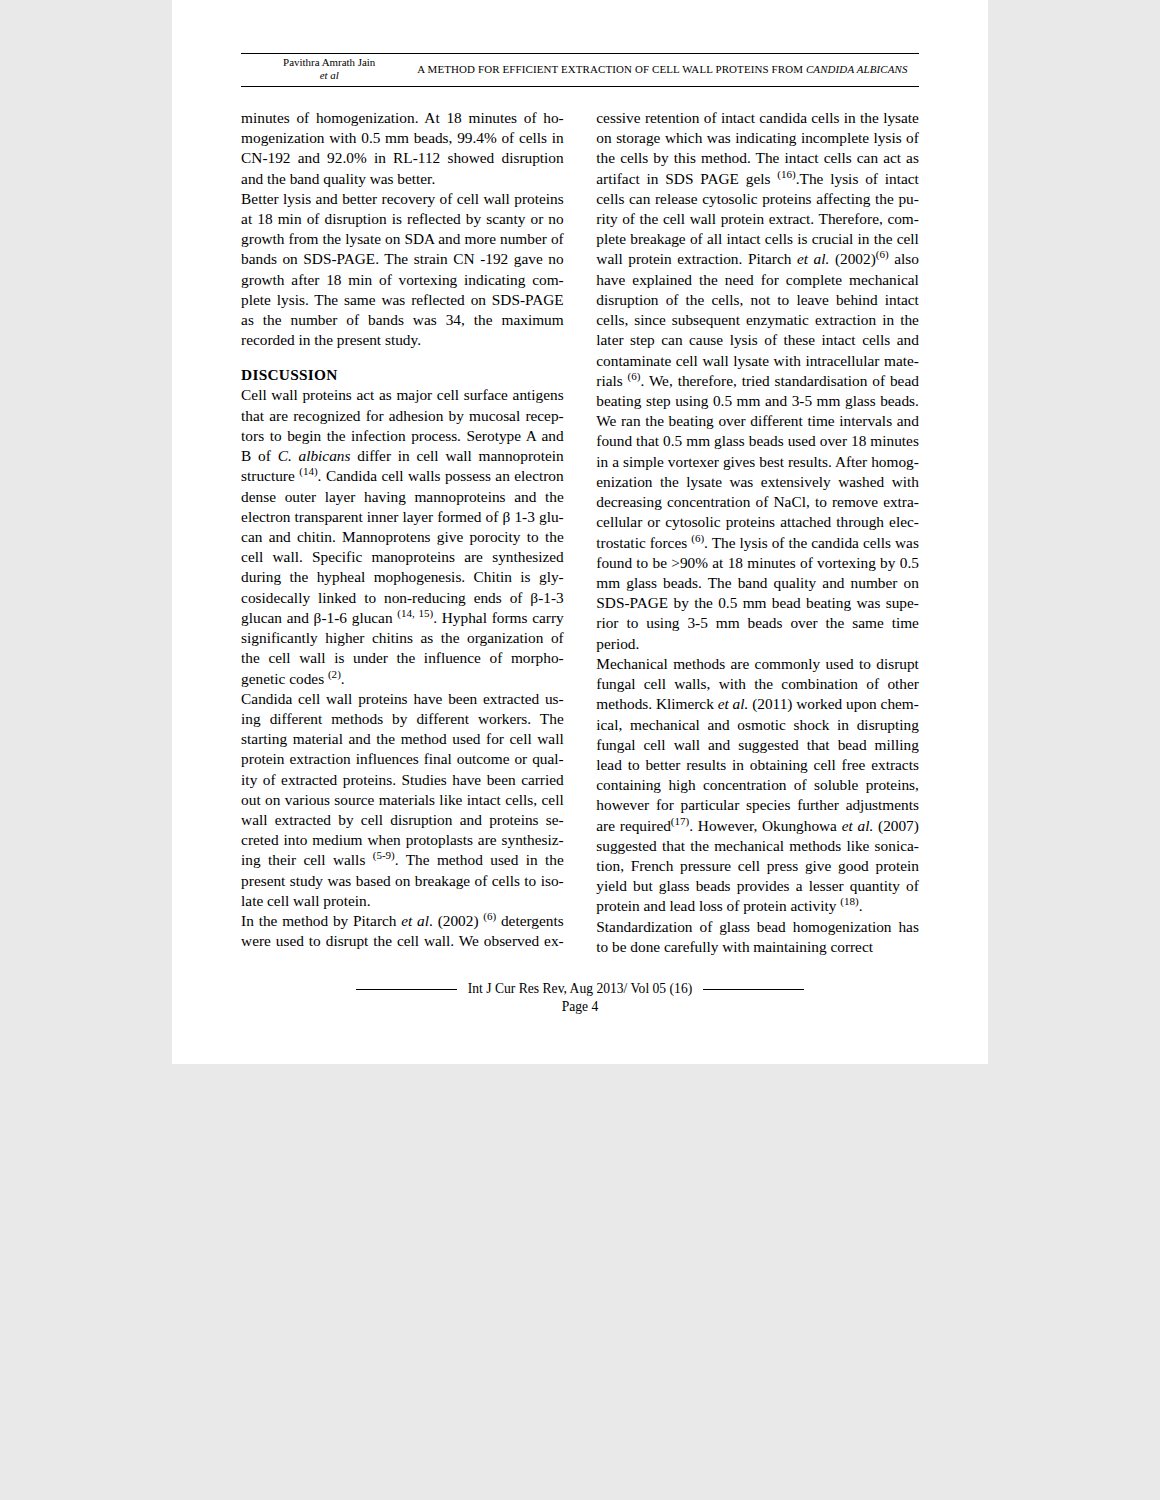| Pavithra Amrath Jain et al | A METHOD FOR EFFICIENT EXTRACTION OF CELL WALL PROTEINS FROM CANDIDA ALBICANS |
minutes of homogenization. At 18 minutes of homogenization with 0.5 mm beads, 99.4% of cells in CN-192 and 92.0% in RL-112 showed disruption and the band quality was better.
Better lysis and better recovery of cell wall proteins at 18 min of disruption is reflected by scanty or no growth from the lysate on SDA and more number of bands on SDS-PAGE. The strain CN -192 gave no growth after 18 min of vortexing indicating complete lysis. The same was reflected on SDS-PAGE as the number of bands was 34, the maximum recorded in the present study.
Discussion
Cell wall proteins act as major cell surface antigens that are recognized for adhesion by mucosal receptors to begin the infection process. Serotype A and B of C. albicans differ in cell wall mannoprotein structure (14). Candida cell walls possess an electron dense outer layer having mannoproteins and the electron transparent inner layer formed of β 1-3 glucan and chitin. Mannoprotens give porocity to the cell wall. Specific manoproteins are synthesized during the hypheal mophogenesis. Chitin is glycosidecally linked to non-reducing ends of β-1-3 glucan and β-1-6 glucan (14, 15). Hyphal forms carry significantly higher chitins as the organization of the cell wall is under the influence of morphogenetic codes (2).
Candida cell wall proteins have been extracted using different methods by different workers. The starting material and the method used for cell wall protein extraction influences final outcome or quality of extracted proteins. Studies have been carried out on various source materials like intact cells, cell wall extracted by cell disruption and proteins secreted into medium when protoplasts are synthesizing their cell walls (5-9). The method used in the present study was based on breakage of cells to isolate cell wall protein.
In the method by Pitarch et al. (2002) (6) detergents were used to disrupt the cell wall. We observed excessive retention of intact candida cells in the lysate on storage which was indicating incomplete lysis of the cells by this method. The intact cells can act as artifact in SDS PAGE gels (16).The lysis of intact cells can release cytosolic proteins affecting the purity of the cell wall protein extract. Therefore, complete breakage of all intact cells is crucial in the cell wall protein extraction. Pitarch et al. (2002)(6) also have explained the need for complete mechanical disruption of the cells, not to leave behind intact cells, since subsequent enzymatic extraction in the later step can cause lysis of these intact cells and contaminate cell wall lysate with intracellular materials (6). We, therefore, tried standardisation of bead beating step using 0.5 mm and 3-5 mm glass beads. We ran the beating over different time intervals and found that 0.5 mm glass beads used over 18 minutes in a simple vortexer gives best results. After homogenization the lysate was extensively washed with decreasing concentration of NaCl, to remove extracellular or cytosolic proteins attached through electrostatic forces (6). The lysis of the candida cells was found to be >90% at 18 minutes of vortexing by 0.5 mm glass beads. The band quality and number on SDS-PAGE by the 0.5 mm bead beating was superior to using 3-5 mm beads over the same time period.
Mechanical methods are commonly used to disrupt fungal cell walls, with the combination of other methods. Klimerck et al. (2011) worked upon chemical, mechanical and osmotic shock in disrupting fungal cell wall and suggested that bead milling lead to better results in obtaining cell free extracts containing high concentration of soluble proteins, however for particular species further adjustments are required(17). However, Okunghowa et al. (2007) suggested that the mechanical methods like sonication, French pressure cell press give good protein yield but glass beads provides a lesser quantity of protein and lead loss of protein activity (18).
Standardization of glass bead homogenization has to be done carefully with maintaining correct
Int J Cur Res Rev, Aug 2013/ Vol 05 (16)
Page 4